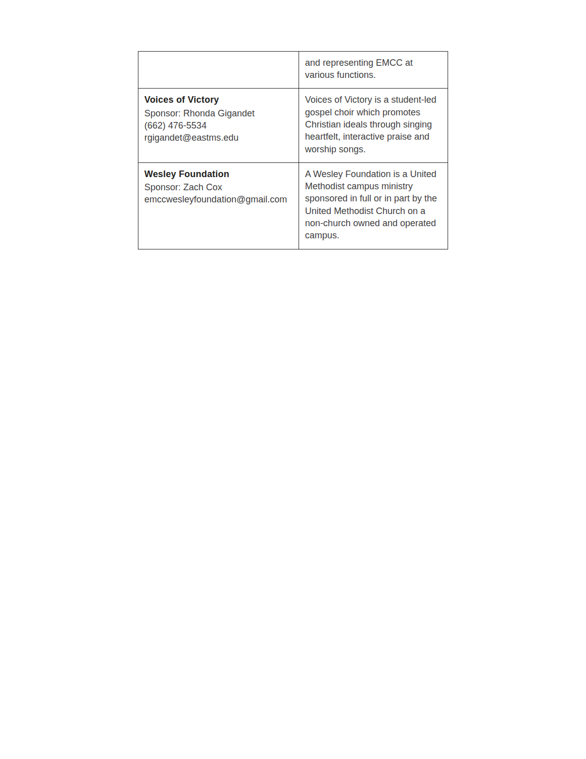| | and representing EMCC at various functions. |
| Voices of Victory Sponsor: Rhonda Gigandet (662) 476-5534 rgigandet@eastms.edu | Voices of Victory is a student-led gospel choir which promotes Christian ideals through singing heartfelt, interactive praise and worship songs. |
| Wesley Foundation Sponsor: Zach Cox emccwesleyfoundation@gmail.com | A Wesley Foundation is a United Methodist campus ministry sponsored in full or in part by the United Methodist Church on a non-church owned and operated campus. |